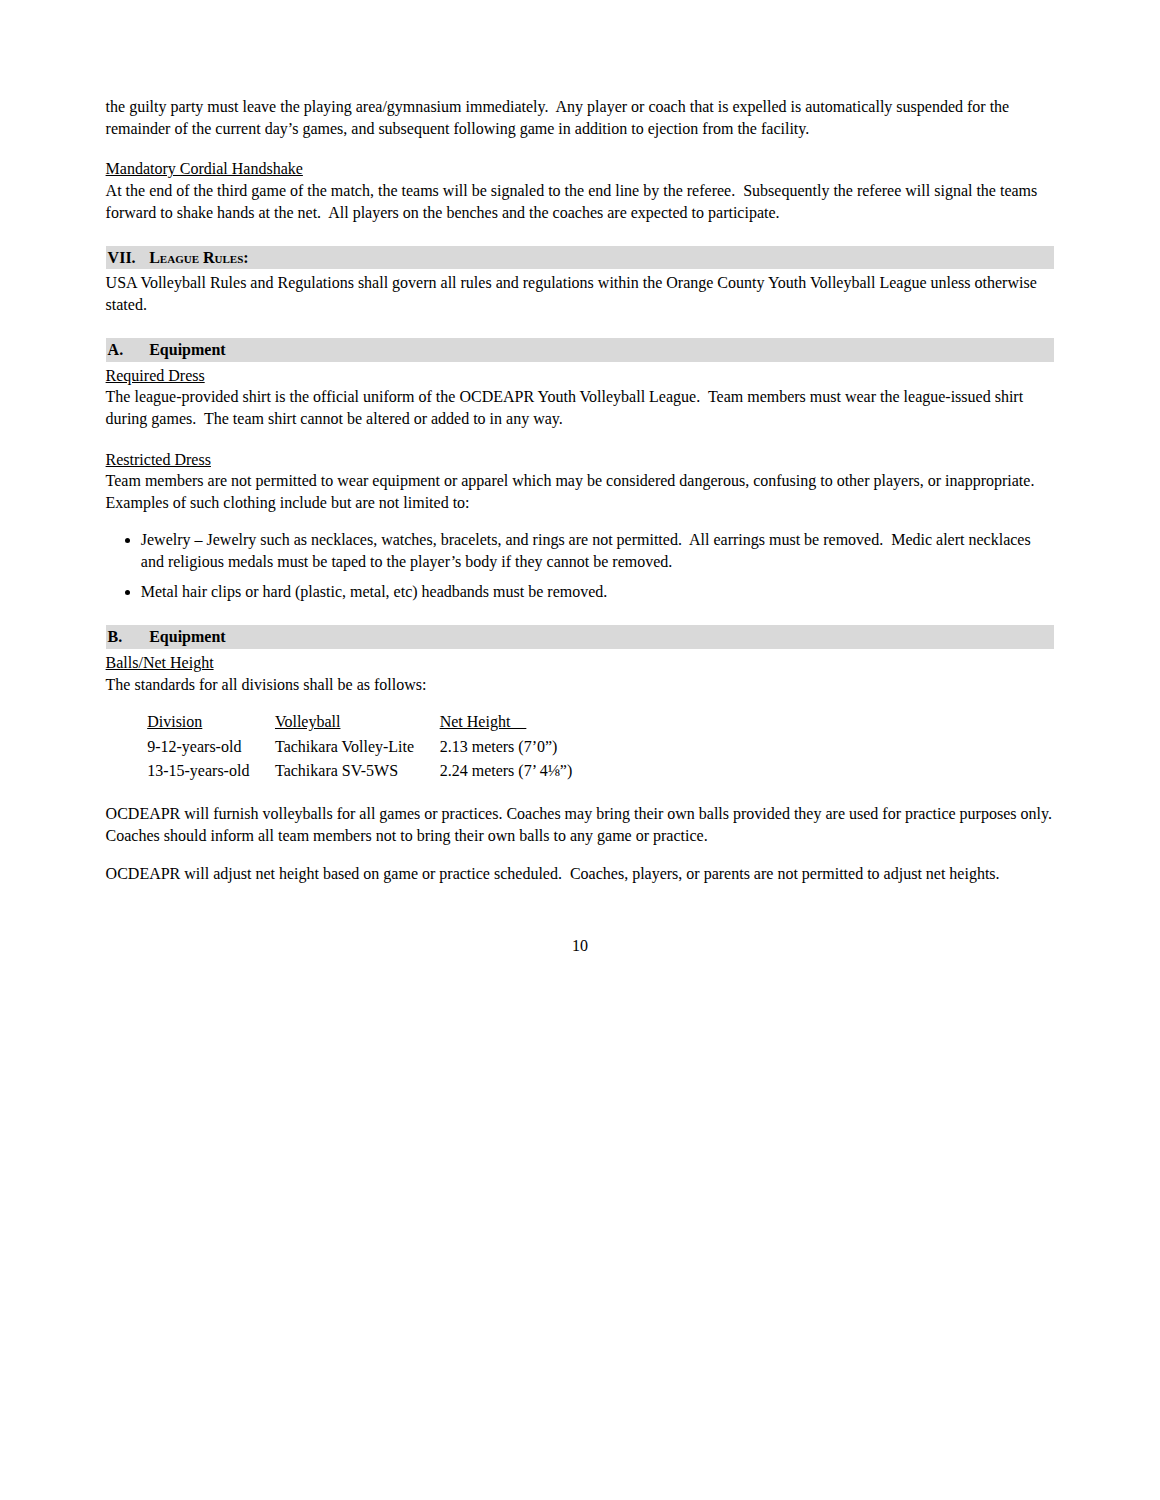the guilty party must leave the playing area/gymnasium immediately. Any player or coach that is expelled is automatically suspended for the remainder of the current day’s games, and subsequent following game in addition to ejection from the facility.
Mandatory Cordial Handshake
At the end of the third game of the match, the teams will be signaled to the end line by the referee. Subsequently the referee will signal the teams forward to shake hands at the net. All players on the benches and the coaches are expected to participate.
VII. League Rules:
USA Volleyball Rules and Regulations shall govern all rules and regulations within the Orange County Youth Volleyball League unless otherwise stated.
A. Equipment
Required Dress
The league-provided shirt is the official uniform of the OCDEAPR Youth Volleyball League. Team members must wear the league-issued shirt during games. The team shirt cannot be altered or added to in any way.
Restricted Dress
Team members are not permitted to wear equipment or apparel which may be considered dangerous, confusing to other players, or inappropriate. Examples of such clothing include but are not limited to:
Jewelry – Jewelry such as necklaces, watches, bracelets, and rings are not permitted. All earrings must be removed. Medic alert necklaces and religious medals must be taped to the player’s body if they cannot be removed.
Metal hair clips or hard (plastic, metal, etc) headbands must be removed.
B. Equipment
Balls/Net Height
The standards for all divisions shall be as follows:
| Division | Volleyball | Net Height |
| --- | --- | --- |
| 9-12-years-old | Tachikara Volley-Lite | 2.13 meters (7’0”) |
| 13-15-years-old | Tachikara SV-5WS | 2.24 meters (7’ 4⅛”) |
OCDEAPR will furnish volleyballs for all games or practices. Coaches may bring their own balls provided they are used for practice purposes only. Coaches should inform all team members not to bring their own balls to any game or practice.
OCDEAPR will adjust net height based on game or practice scheduled. Coaches, players, or parents are not permitted to adjust net heights.
10